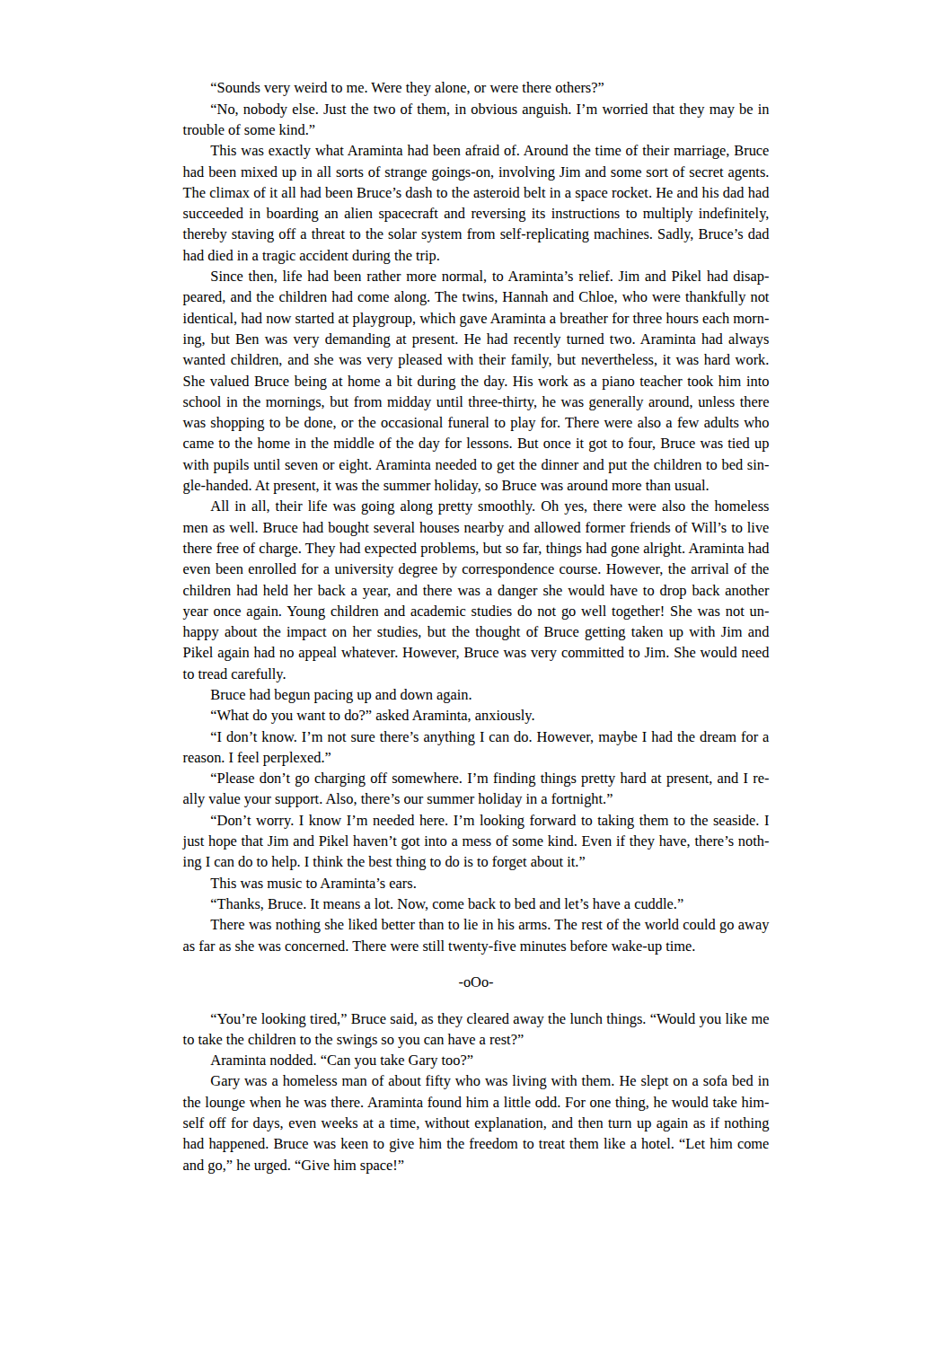“Sounds very weird to me. Were they alone, or were there others?”
“No, nobody else. Just the two of them, in obvious anguish. I’m worried that they may be in trouble of some kind.”
This was exactly what Araminta had been afraid of. Around the time of their marriage, Bruce had been mixed up in all sorts of strange goings-on, involving Jim and some sort of secret agents. The climax of it all had been Bruce’s dash to the asteroid belt in a space rocket. He and his dad had succeeded in boarding an alien spacecraft and reversing its instructions to multiply indefinitely, thereby staving off a threat to the solar system from self-replicating machines. Sadly, Bruce’s dad had died in a tragic accident during the trip.
Since then, life had been rather more normal, to Araminta’s relief. Jim and Pikel had disappeared, and the children had come along. The twins, Hannah and Chloe, who were thankfully not identical, had now started at playgroup, which gave Araminta a breather for three hours each morning, but Ben was very demanding at present. He had recently turned two. Araminta had always wanted children, and she was very pleased with their family, but nevertheless, it was hard work. She valued Bruce being at home a bit during the day. His work as a piano teacher took him into school in the mornings, but from midday until three-thirty, he was generally around, unless there was shopping to be done, or the occasional funeral to play for. There were also a few adults who came to the home in the middle of the day for lessons. But once it got to four, Bruce was tied up with pupils until seven or eight. Araminta needed to get the dinner and put the children to bed single-handed. At present, it was the summer holiday, so Bruce was around more than usual.
All in all, their life was going along pretty smoothly. Oh yes, there were also the homeless men as well. Bruce had bought several houses nearby and allowed former friends of Will’s to live there free of charge. They had expected problems, but so far, things had gone alright. Araminta had even been enrolled for a university degree by correspondence course. However, the arrival of the children had held her back a year, and there was a danger she would have to drop back another year once again. Young children and academic studies do not go well together! She was not unhappy about the impact on her studies, but the thought of Bruce getting taken up with Jim and Pikel again had no appeal whatever. However, Bruce was very committed to Jim. She would need to tread carefully.
Bruce had begun pacing up and down again.
“What do you want to do?” asked Araminta, anxiously.
“I don’t know. I’m not sure there’s anything I can do. However, maybe I had the dream for a reason. I feel perplexed.”
“Please don’t go charging off somewhere. I’m finding things pretty hard at present, and I really value your support. Also, there’s our summer holiday in a fortnight.”
“Don’t worry. I know I’m needed here. I’m looking forward to taking them to the seaside. I just hope that Jim and Pikel haven’t got into a mess of some kind. Even if they have, there’s nothing I can do to help. I think the best thing to do is to forget about it.”
This was music to Araminta’s ears.
“Thanks, Bruce. It means a lot. Now, come back to bed and let’s have a cuddle.”
There was nothing she liked better than to lie in his arms. The rest of the world could go away as far as she was concerned. There were still twenty-five minutes before wake-up time.
-oOo-
“You’re looking tired,” Bruce said, as they cleared away the lunch things. “Would you like me to take the children to the swings so you can have a rest?”
Araminta nodded. “Can you take Gary too?”
Gary was a homeless man of about fifty who was living with them. He slept on a sofa bed in the lounge when he was there. Araminta found him a little odd. For one thing, he would take himself off for days, even weeks at a time, without explanation, and then turn up again as if nothing had happened. Bruce was keen to give him the freedom to treat them like a hotel. “Let him come and go,” he urged. “Give him space!”